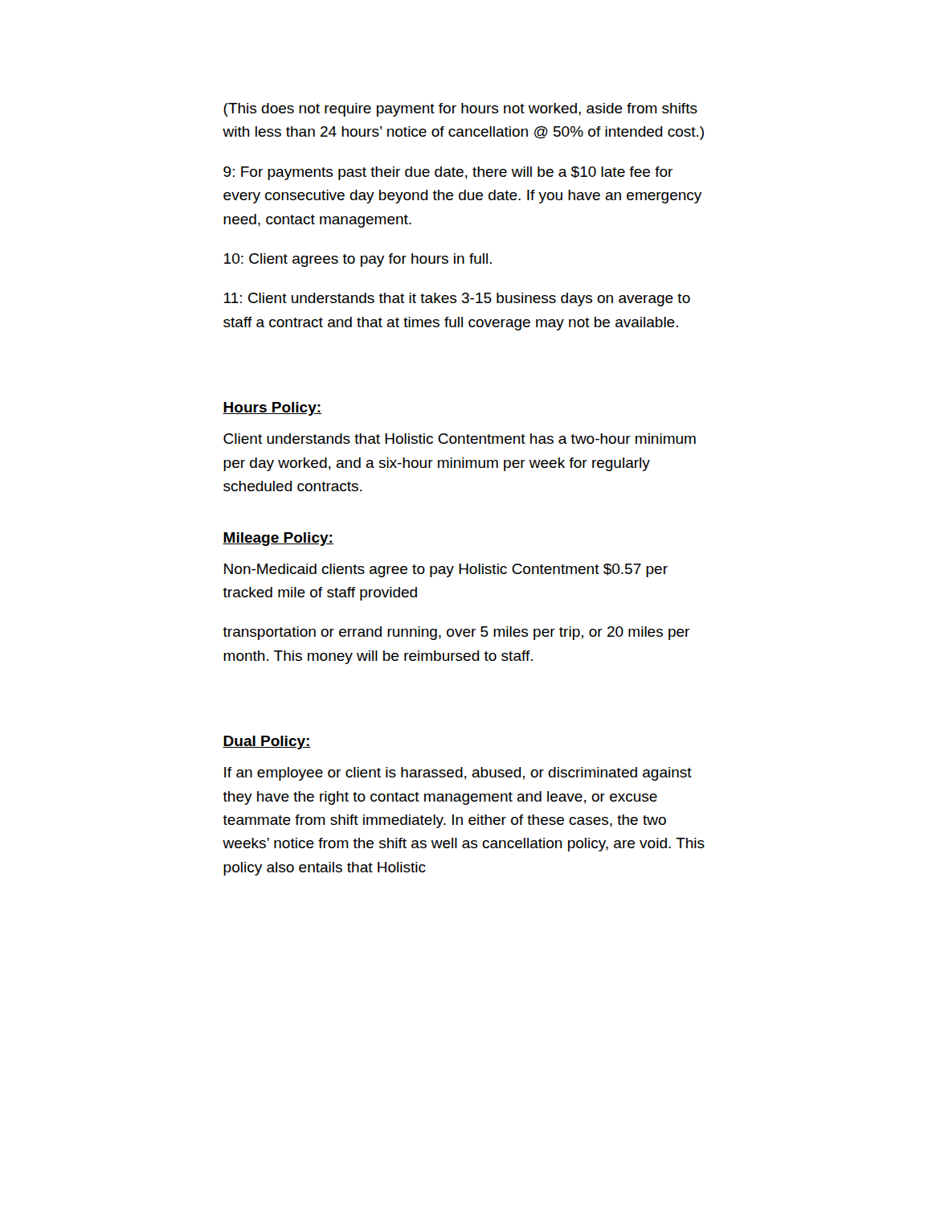(This does not require payment for hours not worked, aside from shifts with less than 24 hours’ notice of cancellation @ 50% of intended cost.)
9: For payments past their due date, there will be a $10 late fee for every consecutive day beyond the due date. If you have an emergency need, contact management.
10: Client agrees to pay for hours in full.
11: Client understands that it takes 3-15 business days on average to staff a contract and that at times full coverage may not be available.
Hours Policy:
Client understands that Holistic Contentment has a two-hour minimum per day worked, and a six-hour minimum per week for regularly scheduled contracts.
Mileage Policy:
Non-Medicaid clients agree to pay Holistic Contentment $0.57 per tracked mile of staff provided
transportation or errand running, over 5 miles per trip, or 20 miles per month. This money will be reimbursed to staff.
Dual Policy:
If an employee or client is harassed, abused, or discriminated against they have the right to contact management and leave, or excuse teammate from shift immediately. In either of these cases, the two weeks’ notice from the shift as well as cancellation policy, are void. This policy also entails that Holistic